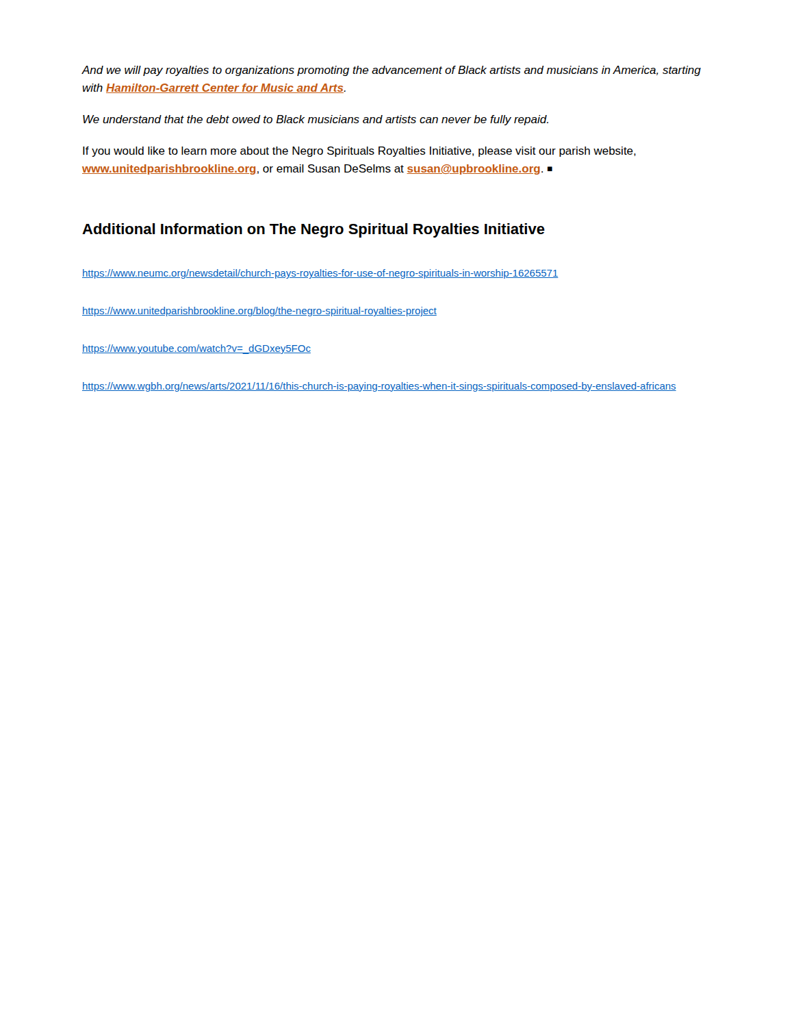And we will pay royalties to organizations promoting the advancement of Black artists and musicians in America, starting with Hamilton-Garrett Center for Music and Arts.
We understand that the debt owed to Black musicians and artists can never be fully repaid.
If you would like to learn more about the Negro Spirituals Royalties Initiative, please visit our parish website, www.unitedparishbrookline.org, or email Susan DeSelms at susan@upbrookline.org. ■
Additional Information on The Negro Spiritual Royalties Initiative
https://www.neumc.org/newsdetail/church-pays-royalties-for-use-of-negro-spirituals-in-worship-16265571
https://www.unitedparishbrookline.org/blog/the-negro-spiritual-royalties-project
https://www.youtube.com/watch?v=_dGDxey5FOc
https://www.wgbh.org/news/arts/2021/11/16/this-church-is-paying-royalties-when-it-sings-spirituals-composed-by-enslaved-africans